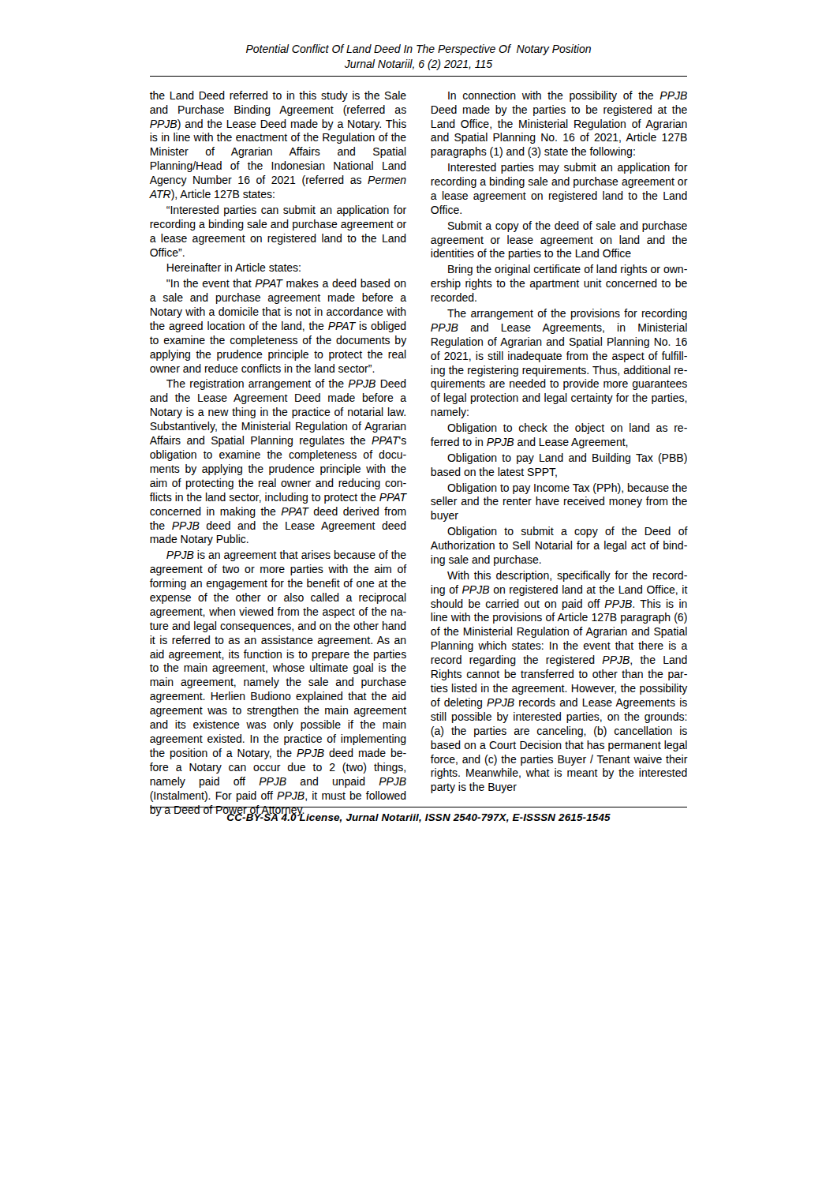Potential Conflict Of Land Deed In The Perspective Of Notary Position Jurnal Notariil, 6 (2) 2021, 115
the Land Deed referred to in this study is the Sale and Purchase Binding Agreement (referred as PPJB) and the Lease Deed made by a Notary. This is in line with the enactment of the Regulation of the Minister of Agrarian Affairs and Spatial Planning/Head of the Indonesian National Land Agency Number 16 of 2021 (referred as Permen ATR), Article 127B states:
“Interested parties can submit an application for recording a binding sale and purchase agreement or a lease agreement on registered land to the Land Office”.
Hereinafter in Article states:
"In the event that PPAT makes a deed based on a sale and purchase agreement made before a Notary with a domicile that is not in accordance with the agreed location of the land, the PPAT is obliged to examine the completeness of the documents by applying the prudence principle to protect the real owner and reduce conflicts in the land sector”.
The registration arrangement of the PPJB Deed and the Lease Agreement Deed made before a Notary is a new thing in the practice of notarial law. Substantively, the Ministerial Regulation of Agrarian Affairs and Spatial Planning regulates the PPAT's obligation to examine the completeness of documents by applying the prudence principle with the aim of protecting the real owner and reducing conflicts in the land sector, including to protect the PPAT concerned in making the PPAT deed derived from the PPJB deed and the Lease Agreement deed made Notary Public.
PPJB is an agreement that arises because of the agreement of two or more parties with the aim of forming an engagement for the benefit of one at the expense of the other or also called a reciprocal agreement, when viewed from the aspect of the nature and legal consequences, and on the other hand it is referred to as an assistance agreement. As an aid agreement, its function is to prepare the parties to the main agreement, whose ultimate goal is the main agreement, namely the sale and purchase agreement. Herlien Budiono explained that the aid agreement was to strengthen the main agreement and its existence was only possible if the main agreement existed. In the practice of implementing the position of a Notary, the PPJB deed made before a Notary can occur due to 2 (two) things, namely paid off PPJB and unpaid PPJB (Instalment). For paid off PPJB, it must be followed by a Deed of Power of Attorney.
In connection with the possibility of the PPJB Deed made by the parties to be registered at the Land Office, the Ministerial Regulation of Agrarian and Spatial Planning No. 16 of 2021, Article 127B paragraphs (1) and (3) state the following:
Interested parties may submit an application for recording a binding sale and purchase agreement or a lease agreement on registered land to the Land Office.
Submit a copy of the deed of sale and purchase agreement or lease agreement on land and the identities of the parties to the Land Office
Bring the original certificate of land rights or ownership rights to the apartment unit concerned to be recorded.
The arrangement of the provisions for recording PPJB and Lease Agreements, in Ministerial Regulation of Agrarian and Spatial Planning No. 16 of 2021, is still inadequate from the aspect of fulfilling the registering requirements. Thus, additional requirements are needed to provide more guarantees of legal protection and legal certainty for the parties, namely:
Obligation to check the object on land as referred to in PPJB and Lease Agreement,
Obligation to pay Land and Building Tax (PBB) based on the latest SPPT,
Obligation to pay Income Tax (PPh), because the seller and the renter have received money from the buyer
Obligation to submit a copy of the Deed of Authorization to Sell Notarial for a legal act of binding sale and purchase.
With this description, specifically for the recording of PPJB on registered land at the Land Office, it should be carried out on paid off PPJB. This is in line with the provisions of Article 127B paragraph (6) of the Ministerial Regulation of Agrarian and Spatial Planning which states: In the event that there is a record regarding the registered PPJB, the Land Rights cannot be transferred to other than the parties listed in the agreement. However, the possibility of deleting PPJB records and Lease Agreements is still possible by interested parties, on the grounds: (a) the parties are canceling, (b) cancellation is based on a Court Decision that has permanent legal force, and (c) the parties Buyer / Tenant waive their rights. Meanwhile, what is meant by the interested party is the Buyer
CC-BY-SA 4.0 License, Jurnal Notariil, ISSN 2540-797X, E-ISSSN 2615-1545